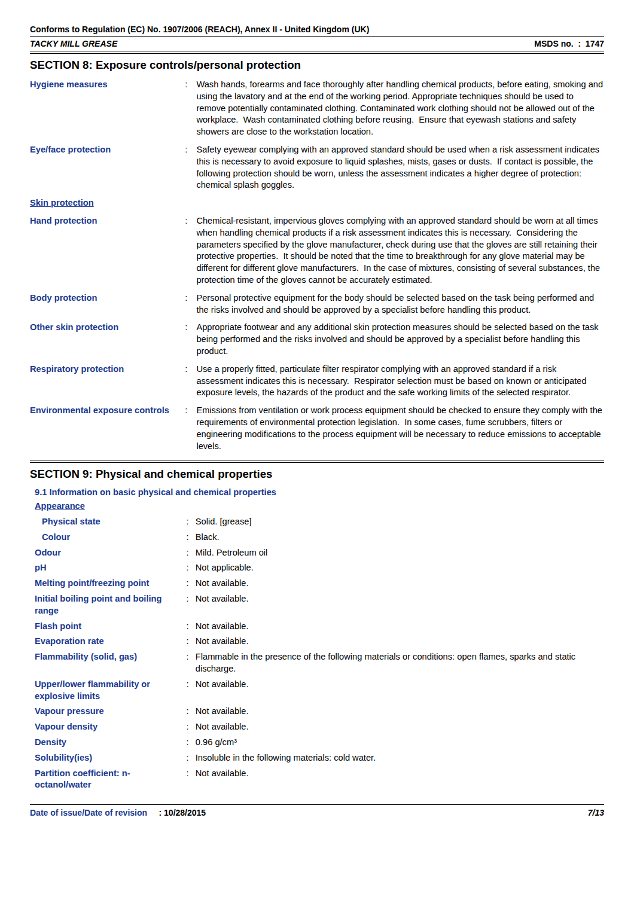Conforms to Regulation (EC) No. 1907/2006 (REACH), Annex II - United Kingdom (UK)
TACKY MILL GREASE MSDS no. : 1747
SECTION 8: Exposure controls/personal protection
| Hygiene measures | : | Wash hands, forearms and face thoroughly after handling chemical products, before eating, smoking and using the lavatory and at the end of the working period. Appropriate techniques should be used to remove potentially contaminated clothing. Contaminated work clothing should not be allowed out of the workplace. Wash contaminated clothing before reusing. Ensure that eyewash stations and safety showers are close to the workstation location. |
| Eye/face protection | : | Safety eyewear complying with an approved standard should be used when a risk assessment indicates this is necessary to avoid exposure to liquid splashes, mists, gases or dusts. If contact is possible, the following protection should be worn, unless the assessment indicates a higher degree of protection: chemical splash goggles. |
| Skin protection |
| Hand protection | : | Chemical-resistant, impervious gloves complying with an approved standard should be worn at all times when handling chemical products if a risk assessment indicates this is necessary. Considering the parameters specified by the glove manufacturer, check during use that the gloves are still retaining their protective properties. It should be noted that the time to breakthrough for any glove material may be different for different glove manufacturers. In the case of mixtures, consisting of several substances, the protection time of the gloves cannot be accurately estimated. |
| Body protection | : | Personal protective equipment for the body should be selected based on the task being performed and the risks involved and should be approved by a specialist before handling this product. |
| Other skin protection | : | Appropriate footwear and any additional skin protection measures should be selected based on the task being performed and the risks involved and should be approved by a specialist before handling this product. |
| Respiratory protection | : | Use a properly fitted, particulate filter respirator complying with an approved standard if a risk assessment indicates this is necessary. Respirator selection must be based on known or anticipated exposure levels, the hazards of the product and the safe working limits of the selected respirator. |
| Environmental exposure controls | : | Emissions from ventilation or work process equipment should be checked to ensure they comply with the requirements of environmental protection legislation. In some cases, fume scrubbers, filters or engineering modifications to the process equipment will be necessary to reduce emissions to acceptable levels. |
SECTION 9: Physical and chemical properties
9.1 Information on basic physical and chemical properties
Appearance
| Physical state | : | Solid. [grease] |
| Colour | : | Black. |
| Odour | : | Mild. Petroleum oil |
| pH | : | Not applicable. |
| Melting point/freezing point | : | Not available. |
| Initial boiling point and boiling range | : | Not available. |
| Flash point | : | Not available. |
| Evaporation rate | : | Not available. |
| Flammability (solid, gas) | : | Flammable in the presence of the following materials or conditions: open flames, sparks and static discharge. |
| Upper/lower flammability or explosive limits | : | Not available. |
| Vapour pressure | : | Not available. |
| Vapour density | : | Not available. |
| Density | : | 0.96 g/cm³ |
| Solubility(ies) | : | Insoluble in the following materials: cold water. |
| Partition coefficient: n-octanol/water | : | Not available. |
Date of issue/Date of revision : 10/28/2015 7/13